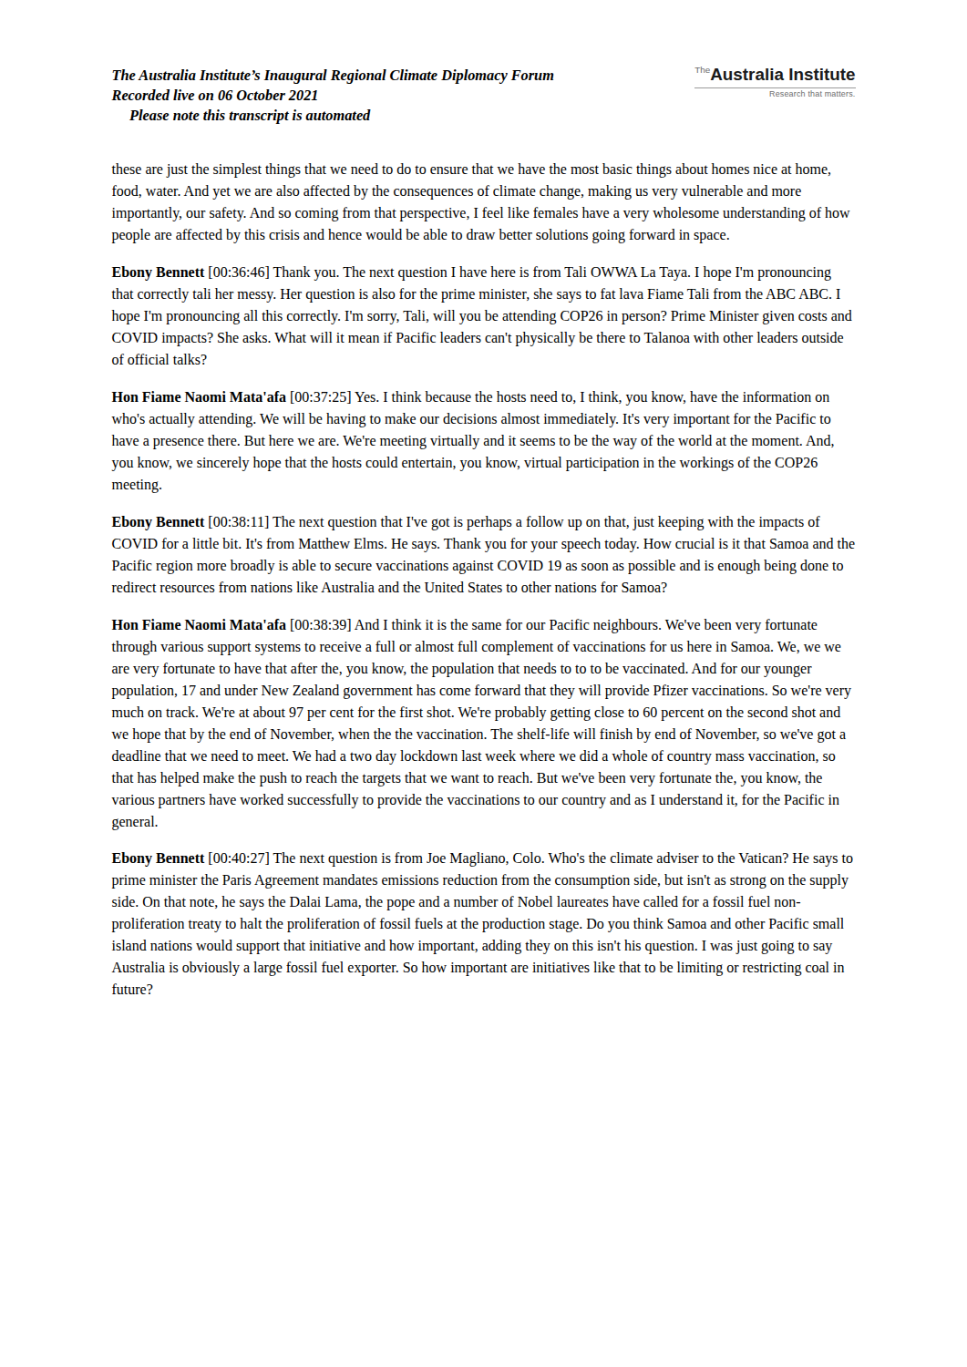The Australia Institute’s Inaugural Regional Climate Diplomacy Forum
Recorded live on 06 October 2021 Please note this transcript is automated
The Australia Institute
Research that matters.
these are just the simplest things that we need to do to ensure that we have the most basic things about homes nice at home, food, water. And yet we are also affected by the consequences of climate change, making us very vulnerable and more importantly, our safety. And so coming from that perspective, I feel like females have a very wholesome understanding of how people are affected by this crisis and hence would be able to draw better solutions going forward in space.
Ebony Bennett [00:36:46] Thank you. The next question I have here is from Tali OWWA La Taya. I hope I'm pronouncing that correctly tali her messy. Her question is also for the prime minister, she says to fat lava Fiame Tali from the ABC ABC. I hope I'm pronouncing all this correctly. I'm sorry, Tali, will you be attending COP26 in person? Prime Minister given costs and COVID impacts? She asks. What will it mean if Pacific leaders can't physically be there to Talanoa with other leaders outside of official talks?
Hon Fiame Naomi Mata'afa [00:37:25] Yes. I think because the hosts need to, I think, you know, have the information on who's actually attending. We will be having to make our decisions almost immediately. It's very important for the Pacific to have a presence there. But here we are. We're meeting virtually and it seems to be the way of the world at the moment. And, you know, we sincerely hope that the hosts could entertain, you know, virtual participation in the workings of the COP26 meeting.
Ebony Bennett [00:38:11] The next question that I've got is perhaps a follow up on that, just keeping with the impacts of COVID for a little bit. It's from Matthew Elms. He says. Thank you for your speech today. How crucial is it that Samoa and the Pacific region more broadly is able to secure vaccinations against COVID 19 as soon as possible and is enough being done to redirect resources from nations like Australia and the United States to other nations for Samoa?
Hon Fiame Naomi Mata'afa [00:38:39] And I think it is the same for our Pacific neighbours. We've been very fortunate through various support systems to receive a full or almost full complement of vaccinations for us here in Samoa. We, we we are very fortunate to have that after the, you know, the population that needs to to to be vaccinated. And for our younger population, 17 and under New Zealand government has come forward that they will provide Pfizer vaccinations. So we're very much on track. We're at about 97 per cent for the first shot. We're probably getting close to 60 percent on the second shot and we hope that by the end of November, when the the vaccination. The shelf-life will finish by end of November, so we've got a deadline that we need to meet. We had a two day lockdown last week where we did a whole of country mass vaccination, so that has helped make the push to reach the targets that we want to reach. But we've been very fortunate the, you know, the various partners have worked successfully to provide the vaccinations to our country and as I understand it, for the Pacific in general.
Ebony Bennett [00:40:27] The next question is from Joe Magliano, Colo. Who's the climate adviser to the Vatican? He says to prime minister the Paris Agreement mandates emissions reduction from the consumption side, but isn't as strong on the supply side. On that note, he says the Dalai Lama, the pope and a number of Nobel laureates have called for a fossil fuel non-proliferation treaty to halt the proliferation of fossil fuels at the production stage. Do you think Samoa and other Pacific small island nations would support that initiative and how important, adding they on this isn't his question. I was just going to say Australia is obviously a large fossil fuel exporter. So how important are initiatives like that to be limiting or restricting coal in future?